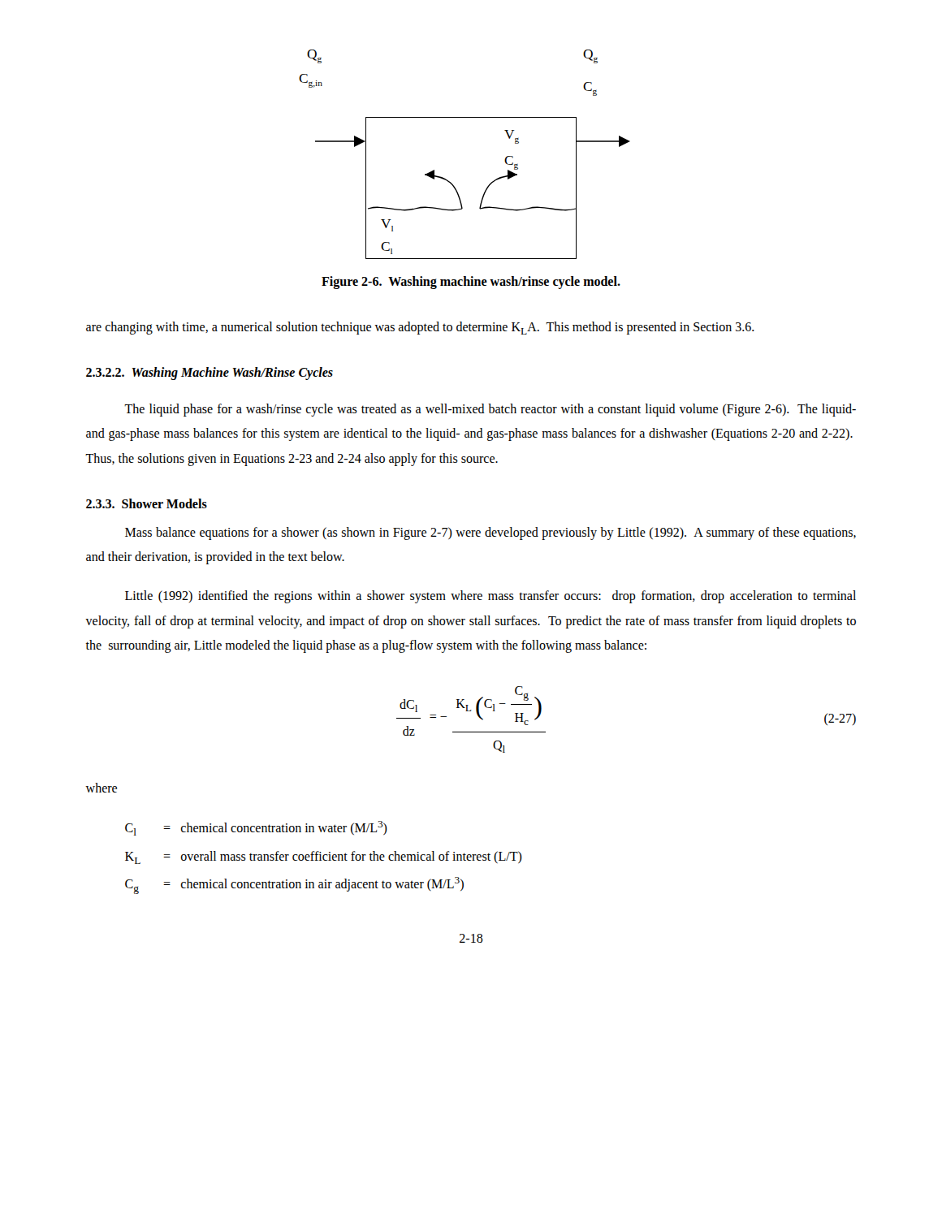Vg Cg Vl Cl
Qg Cg,in Qg Cg
Figure 2-6. Washing machine wash/rinse cycle model.
are changing with time, a numerical solution technique was adopted to determine KLA. This method is presented in Section 3.6.
2.3.2.2. Washing Machine Wash/Rinse Cycles
The liquid phase for a wash/rinse cycle was treated as a well-mixed batch reactor with a constant liquid volume (Figure 2-6). The liquid- and gas-phase mass balances for this system are identical to the liquid- and gas-phase mass balances for a dishwasher (Equations 2-20 and 2-22). Thus, the solutions given in Equations 2-23 and 2-24 also apply for this source.
2.3.3. Shower Models
Mass balance equations for a shower (as shown in Figure 2-7) were developed previously by Little (1992). A summary of these equations, and their derivation, is provided in the text below.
Little (1992) identified the regions within a shower system where mass transfer occurs: drop formation, drop acceleration to terminal velocity, fall of drop at terminal velocity, and impact of drop on shower stall surfaces. To predict the rate of mass transfer from liquid droplets to the surrounding air, Little modeled the liquid phase as a plug-flow system with the following mass balance:
dCl dz = − KL (Cl − Cg Hc) Ql (2-27)
where
| C l | = | chemical concentration in water (M/L 3 ) |
| K L | = | overall mass transfer coefficient for the chemical of interest (L/T) |
| C g | = | chemical concentration in air adjacent to water (M/L 3 ) |
2-18